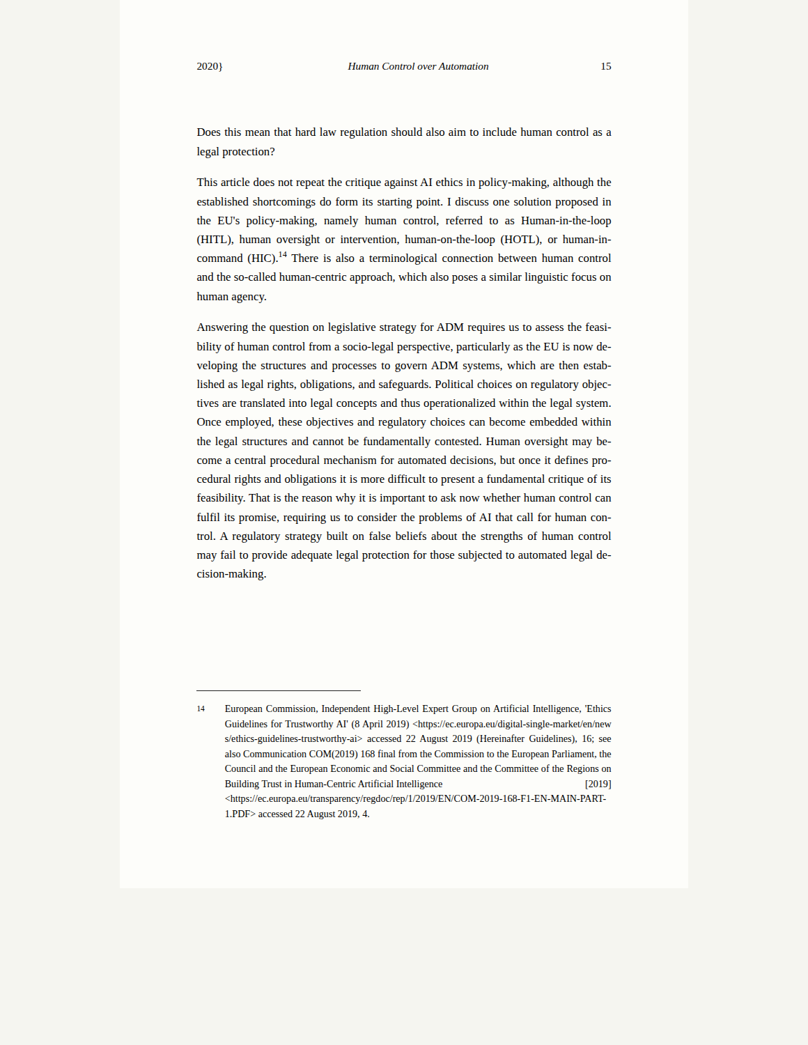2020} Human Control over Automation 15
Does this mean that hard law regulation should also aim to include human control as a legal protection?
This article does not repeat the critique against AI ethics in policy-making, although the established shortcomings do form its starting point. I discuss one solution proposed in the EU's policy-making, namely human control, referred to as Human-in-the-loop (HITL), human oversight or intervention, human-on-the-loop (HOTL), or human-in-command (HIC).14 There is also a terminological connection between human control and the so-called human-centric approach, which also poses a similar linguistic focus on human agency.
Answering the question on legislative strategy for ADM requires us to assess the feasibility of human control from a socio-legal perspective, particularly as the EU is now developing the structures and processes to govern ADM systems, which are then established as legal rights, obligations, and safeguards. Political choices on regulatory objectives are translated into legal concepts and thus operationalized within the legal system. Once employed, these objectives and regulatory choices can become embedded within the legal structures and cannot be fundamentally contested. Human oversight may become a central procedural mechanism for automated decisions, but once it defines procedural rights and obligations it is more difficult to present a fundamental critique of its feasibility. That is the reason why it is important to ask now whether human control can fulfil its promise, requiring us to consider the problems of AI that call for human control. A regulatory strategy built on false beliefs about the strengths of human control may fail to provide adequate legal protection for those subjected to automated legal decision-making.
14
European Commission, Independent High-Level Expert Group on Artificial Intelligence, 'Ethics Guidelines for Trustworthy AI' (8 April 2019) <https://ec.europa.eu/digital-single-market/en/news/ethics-guidelines-trustworthy-ai> accessed 22 August 2019 (Hereinafter Guidelines), 16; see also Communication COM(2019) 168 final from the Commission to the European Parliament, the Council and the European Economic and Social Committee and the Committee of the Regions on Building Trust in Human-Centric Artificial Intelligence [2019]
<https://ec.europa.eu/transparency/regdoc/rep/1/2019/EN/COM-2019-168-F1-EN-MAIN-PART-1.PDF> accessed 22 August 2019, 4.